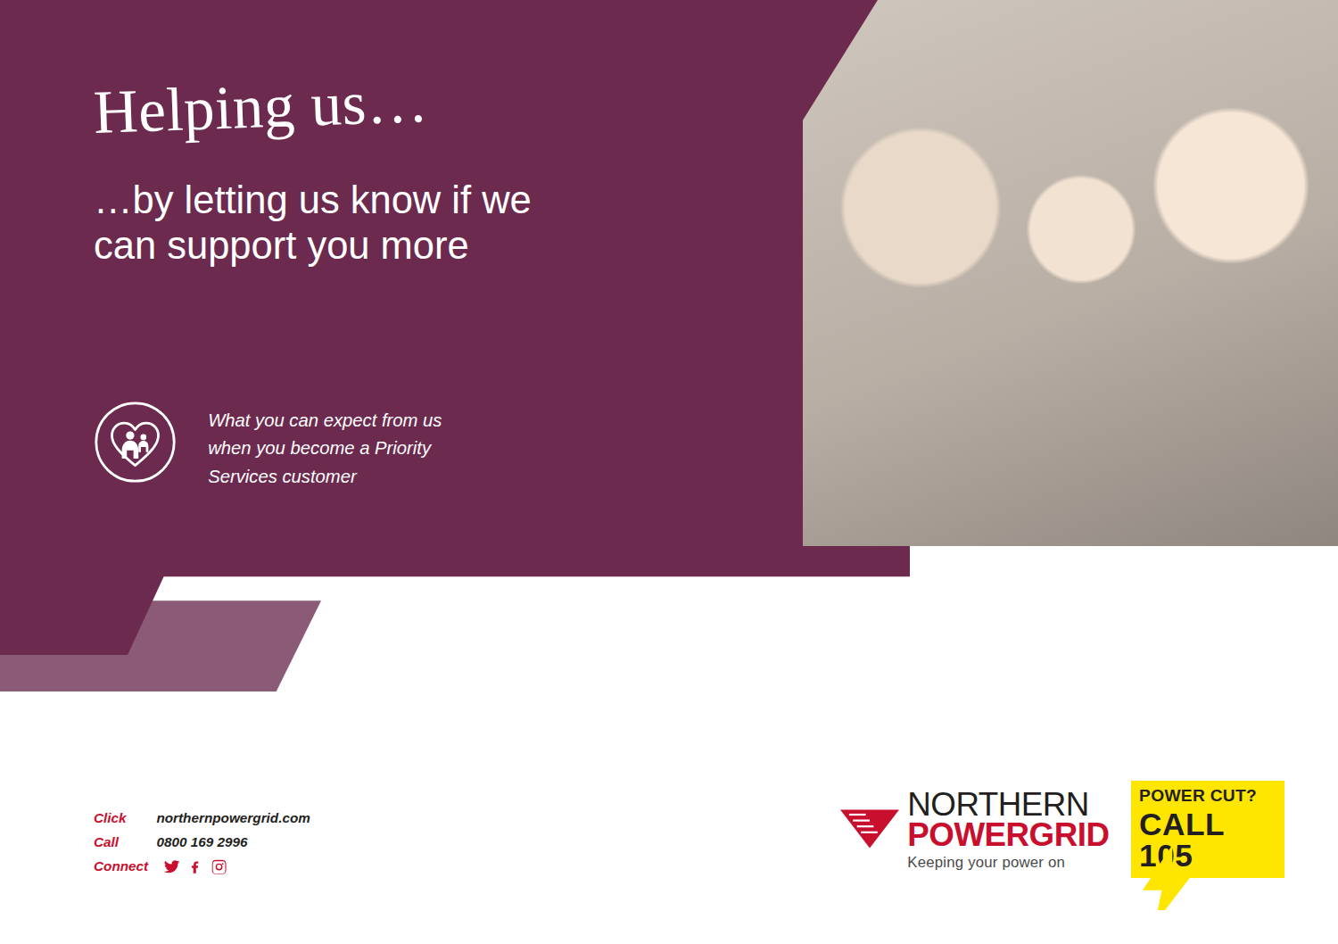Helping us…
…by letting us know if we can support you more
What you can expect from us when you become a Priority Services customer
Click northernpowergrid.com
Call 0800 169 2996
Connect
NORTHERN POWERGRID Keeping your power on
POWER CUT? CALL 105